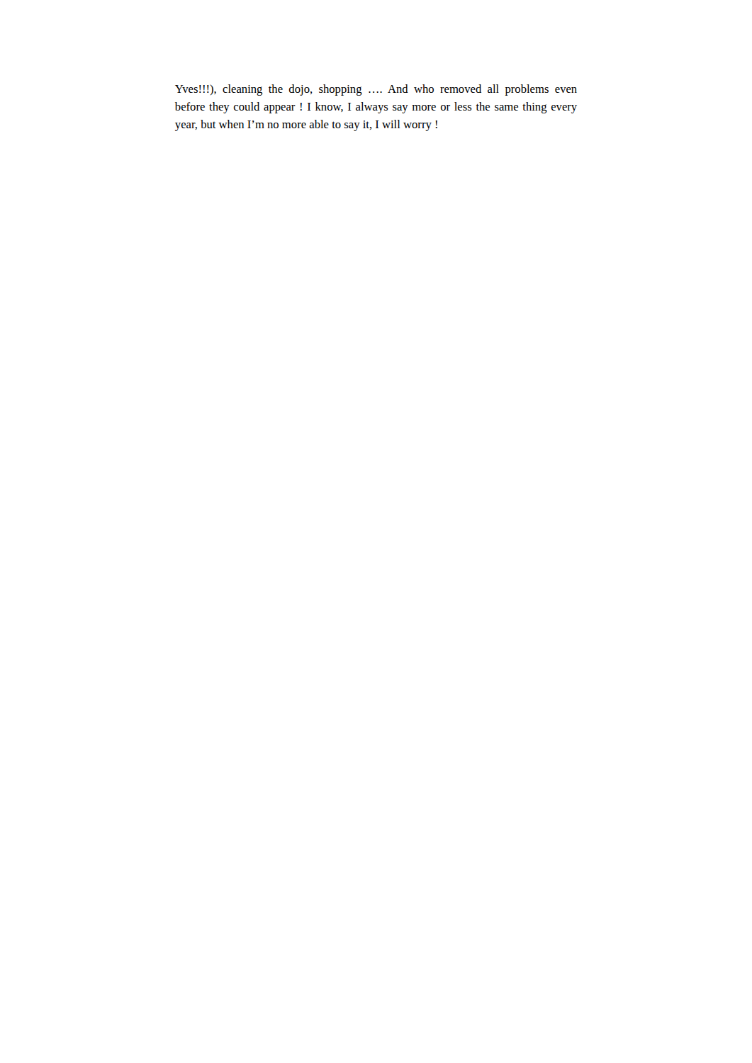Yves!!!), cleaning the dojo, shopping …. And who removed all problems even before they could appear ! I know, I always say more or less the same thing every year, but when I’m no more able to say it, I will worry !